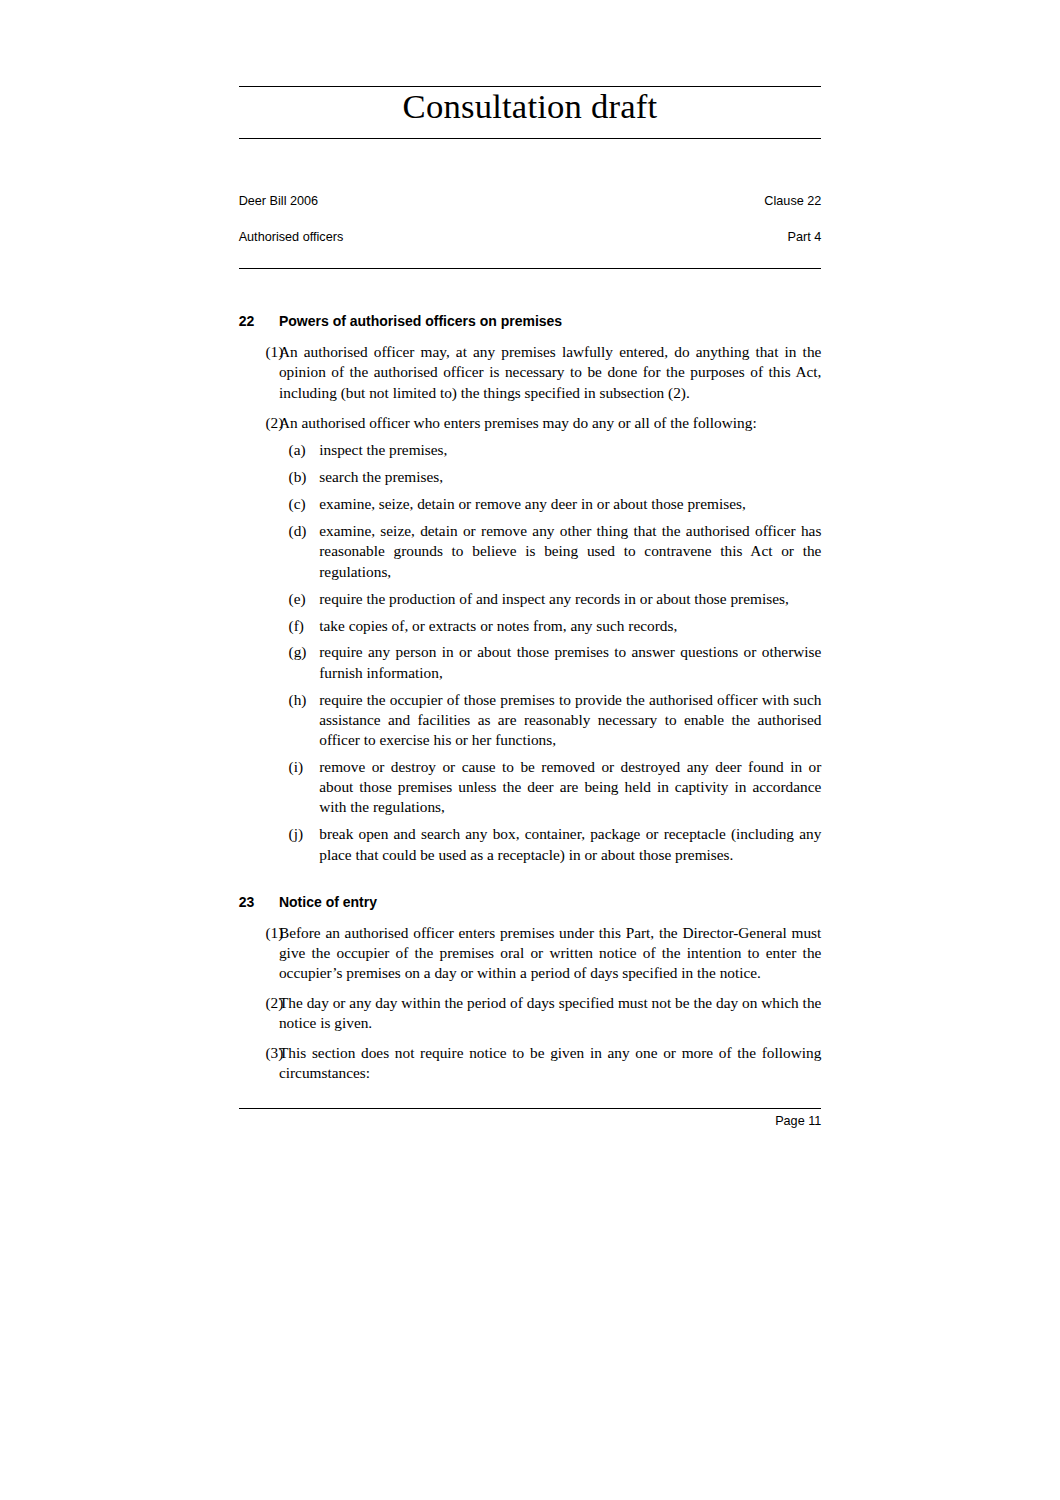Consultation draft
Deer Bill 2006
Clause 22
Authorised officers
Part 4
22 Powers of authorised officers on premises
(1)
An authorised officer may, at any premises lawfully entered, do anything that in the opinion of the authorised officer is necessary to be done for the purposes of this Act, including (but not limited to) the things specified in subsection (2).
(2)
An authorised officer who enters premises may do any or all of the following:
(a)
inspect the premises,
(b)
search the premises,
(c)
examine, seize, detain or remove any deer in or about those premises,
(d)
examine, seize, detain or remove any other thing that the authorised officer has reasonable grounds to believe is being used to contravene this Act or the regulations,
(e)
require the production of and inspect any records in or about those premises,
(f)
take copies of, or extracts or notes from, any such records,
(g)
require any person in or about those premises to answer questions or otherwise furnish information,
(h)
require the occupier of those premises to provide the authorised officer with such assistance and facilities as are reasonably necessary to enable the authorised officer to exercise his or her functions,
(i)
remove or destroy or cause to be removed or destroyed any deer found in or about those premises unless the deer are being held in captivity in accordance with the regulations,
(j)
break open and search any box, container, package or receptacle (including any place that could be used as a receptacle) in or about those premises.
23 Notice of entry
(1)
Before an authorised officer enters premises under this Part, the Director-General must give the occupier of the premises oral or written notice of the intention to enter the occupier’s premises on a day or within a period of days specified in the notice.
(2)
The day or any day within the period of days specified must not be the day on which the notice is given.
(3)
This section does not require notice to be given in any one or more of the following circumstances:
Page 11